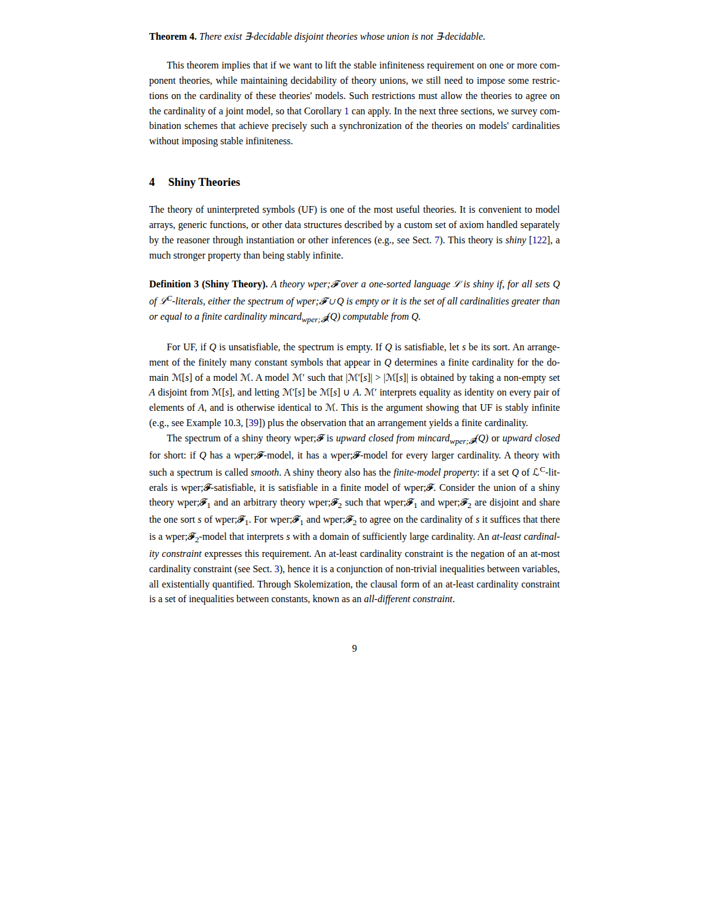Theorem 4. There exist ∃-decidable disjoint theories whose union is not ∃-decidable.
This theorem implies that if we want to lift the stable infiniteness requirement on one or more component theories, while maintaining decidability of theory unions, we still need to impose some restrictions on the cardinality of these theories' models. Such restrictions must allow the theories to agree on the cardinality of a joint model, so that Corollary 1 can apply. In the next three sections, we survey combination schemes that achieve precisely such a synchronization of the theories on models' cardinalities without imposing stable infiniteness.
4 Shiny Theories
The theory of uninterpreted symbols (UF) is one of the most useful theories. It is convenient to model arrays, generic functions, or other data structures described by a custom set of axiom handled separately by the reasoner through instantiation or other inferences (e.g., see Sect. 7). This theory is shiny [122], a much stronger property than being stably infinite.
Definition 3 (Shiny Theory). A theory wper;𝓕 over a one-sorted language ℒ is shiny if, for all sets Q of ℒC-literals, either the spectrum of wper;𝓕 ∪ Q is empty or it is the set of all cardinalities greater than or equal to a finite cardinality mincardwper;𝓕(Q) computable from Q.
For UF, if Q is unsatisfiable, the spectrum is empty. If Q is satisfiable, let s be its sort. An arrangement of the finitely many constant symbols that appear in Q determines a finite cardinality for the domain ℳ[s] of a model ℳ. A model ℳ′ such that |ℳ′[s]| > |ℳ[s]| is obtained by taking a non-empty set A disjoint from ℳ[s], and letting ℳ′[s] be ℳ[s] ∪ A. ℳ′ interprets equality as identity on every pair of elements of A, and is otherwise identical to ℳ. This is the argument showing that UF is stably infinite (e.g., see Example 10.3, [39]) plus the observation that an arrangement yields a finite cardinality.
The spectrum of a shiny theory wper;𝓕 is upward closed from mincardwper;𝓕(Q) or upward closed for short: if Q has a wper;𝓕-model, it has a wper;𝓕-model for every larger cardinality. A theory with such a spectrum is called smooth. A shiny theory also has the finite-model property: if a set Q of ℒC-literals is wper;𝓕-satisfiable, it is satisfiable in a finite model of wper;𝓕. Consider the union of a shiny theory wper;𝓕1 and an arbitrary theory wper;𝓕2 such that wper;𝓕1 and wper;𝓕2 are disjoint and share the one sort s of wper;𝓕1. For wper;𝓕1 and wper;𝓕2 to agree on the cardinality of s it suffices that there is a wper;𝓕2-model that interprets s with a domain of sufficiently large cardinality. An at-least cardinality constraint expresses this requirement. An at-least cardinality constraint is the negation of an at-most cardinality constraint (see Sect. 3), hence it is a conjunction of non-trivial inequalities between variables, all existentially quantified. Through Skolemization, the clausal form of an at-least cardinality constraint is a set of inequalities between constants, known as an all-different constraint.
9